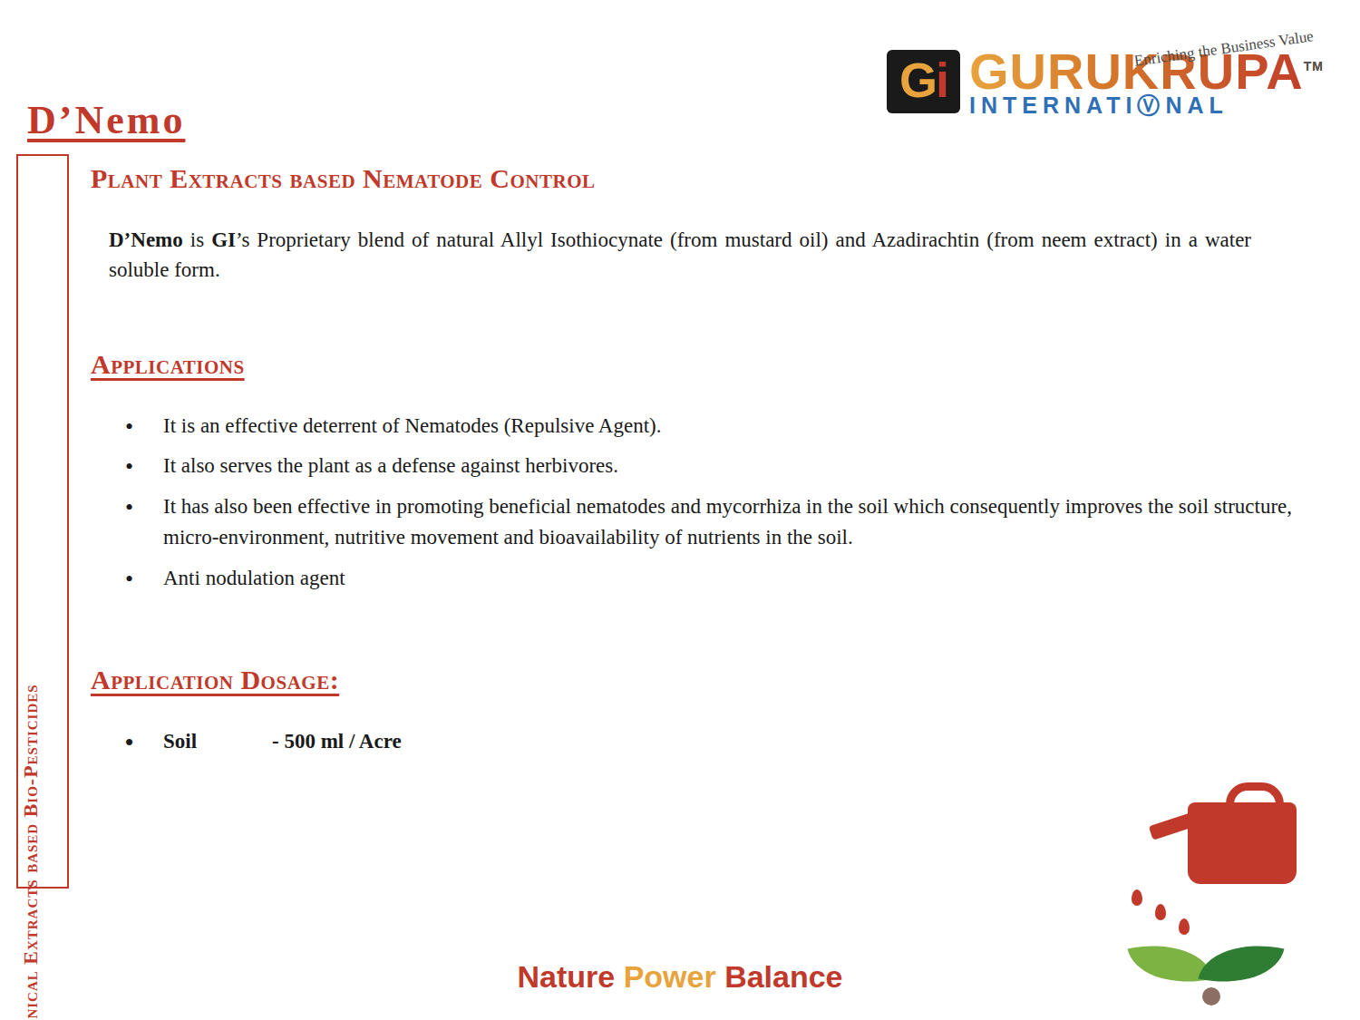D’Nemo
Enriching the Business Value
Gi
GURUKRUPATM
INTERNATIⓋNAL
Botanical Extracts based Bio-Pesticides
Plant Extracts based Nematode Control
D’Nemo is GI’s Proprietary blend of natural Allyl Isothiocynate (from mustard oil) and Azadirachtin (from neem extract) in a water soluble form.
Applications
It is an effective deterrent of Nematodes (Repulsive Agent).
It also serves the plant as a defense against herbivores.
It has also been effective in promoting beneficial nematodes and mycorrhiza in the soil which consequently improves the soil structure, micro-environment, nutritive movement and bioavailability of nutrients in the soil.
Anti nodulation agent
Application Dosage:
Soil- 500 ml / Acre
Nature Power Balance